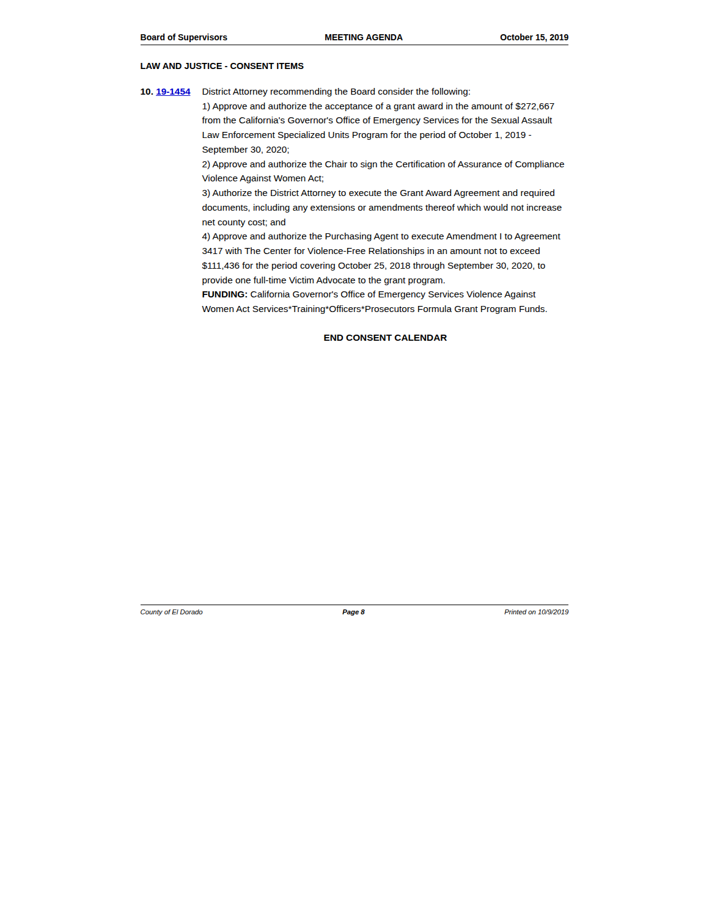Board of Supervisors
MEETING AGENDA
October 15, 2019
LAW AND JUSTICE - CONSENT ITEMS
10. 19-1454
District Attorney recommending the Board consider the following:
1) Approve and authorize the acceptance of a grant award in the amount of $272,667 from the California's Governor's Office of Emergency Services for the Sexual Assault Law Enforcement Specialized Units Program for the period of October 1, 2019 - September 30, 2020;
2) Approve and authorize the Chair to sign the Certification of Assurance of Compliance Violence Against Women Act;
3) Authorize the District Attorney to execute the Grant Award Agreement and required documents, including any extensions or amendments thereof which would not increase net county cost; and
4) Approve and authorize the Purchasing Agent to execute Amendment I to Agreement 3417 with The Center for Violence-Free Relationships in an amount not to exceed $111,436 for the period covering October 25, 2018 through September 30, 2020, to provide one full-time Victim Advocate to the grant program.
FUNDING: California Governor's Office of Emergency Services Violence Against Women Act Services*Training*Officers*Prosecutors Formula Grant Program Funds.
END CONSENT CALENDAR
County of El Dorado
Page 8
Printed on 10/9/2019